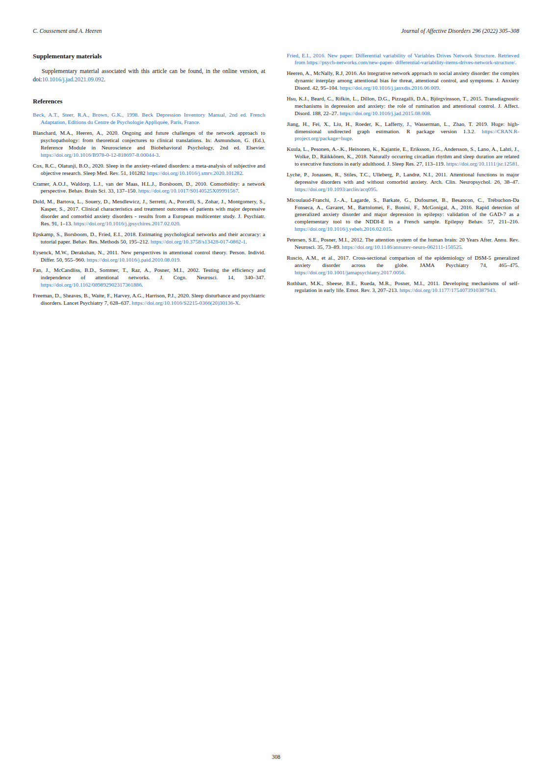C. Coussement and A. Heeren
Journal of Affective Disorders 296 (2022) 305–308
Supplementary materials
Supplementary material associated with this article can be found, in the online version, at doi:10.1016/j.jad.2021.09.092.
References
Beck, A.T., Steer, R.A., Brown, G.K., 1998. Beck Depression Inventory Manual, 2nd ed. French Adaptation, Editions du Centre de Psychologie Appliquée, Paris, France.
Blanchard, M.A., Heeren, A., 2020. Ongoing and future challenges of the network approach to psychopathology: from theoretical conjectures to clinical translations. In: Asmundson, G. (Ed.), Reference Module in Neuroscience and Biobehavioral Psychology, 2nd ed. Elsevier. https://doi.org/10.1016/B978-0-12-818697-8.00044-3.
Cox, R.C., Olatunji, B.O., 2020. Sleep in the anxiety-related disorders: a meta-analysis of subjective and objective research. Sleep Med. Rev. 51, 101282 https://doi.org/10.1016/j.smrv.2020.101282.
Cramer, A.O.J., Waldorp, L.J., van der Maas, H.L.J., Borsboom, D., 2010. Comorbidity: a network perspective. Behav. Brain Sci. 33, 137–150. https://doi.org/10.1017/S0140525X09991567.
Dold, M., Bartova, L., Souery, D., Mendlewicz, J., Serretti, A., Porcelli, S., Zohar, J., Montgomery, S., Kasper, S., 2017. Clinical characteristics and treatment outcomes of patients with major depressive disorder and comorbid anxiety disorders - results from a European multicenter study. J. Psychiatr. Res. 91, 1–13. https://doi.org/10.1016/j.jpsychires.2017.02.020.
Epskamp, S., Borsboom, D., Fried, E.I., 2018. Estimating psychological networks and their accuracy: a tutorial paper. Behav. Res. Methods 50, 195–212. https://doi.org/10.3758/s13428-017-0862-1.
Eysenck, M.W., Derakshan, N., 2011. New perspectives in attentional control theory. Person. Individ. Differ. 50, 955–960. https://doi.org/10.1016/j.paid.2010.08.019.
Fan, J., McCandliss, B.D., Sommer, T., Raz, A., Posner, M.I., 2002. Testing the efficiency and independence of attentional networks. J. Cogn. Neurosci. 14, 340–347. https://doi.org/10.1162/089892902317361886.
Freeman, D., Sheaves, B., Waite, F., Harvey, A.G., Harrison, P.J., 2020. Sleep disturbance and psychiatric disorders. Lancet Psychiatry 7, 628–637. https://doi.org/10.1016/S2215-0366(20)30136-X.
Fried, E.I., 2016. New paper: Differential variability of Variables Drives Network Structure. Retrieved from https://psych-networks.com/new-paper- differential-variability-items-drives-network-structure/.
Heeren, A., McNally, R.J, 2016. An integrative network approach to social anxiety disorder: the complex dynamic interplay among attentional bias for threat, attentional control, and symptoms. J. Anxiety Disord. 42, 95–104. https://doi.org/10.1016/j.janxdis.2016.06.009.
Hsu, K.J., Beard, C., Rifkin, L., Dillon, D.G., Pizzagalli, D.A., Björgvinsson, T., 2015. Transdiagnostic mechanisms in depression and anxiety: the role of rumination and attentional control. J. Affect. Disord. 188, 22–27. https://doi.org/10.1016/j.jad.2015.08.008.
Jiang, H., Fei, X., Liu, H., Roeder, K., Lafferty, J., Wasserman, L., Zhao, T. 2019. Huge: high-dimensional undirected graph estimation. R package version 1.3.2. https://CRAN.R-project.org/package=huge.
Kuula, L., Pesonen, A.-.K., Heinonen, K., Kajantie, E., Eriksson, J.G., Andersson, S., Lano, A., Lahti, J., Wolke, D., Räikkönen, K., 2018. Naturally occurring circadian rhythm and sleep duration are related to executive functions in early adulthood. J. Sleep Res. 27, 113–119. https://doi.org/10.1111/jsr.12581.
Lyche, P., Jonassen, R., Stiles, T.C., Ulleberg, P., Landrø, N.I., 2011. Attentional functions in major depressive disorders with and without comorbid anxiety. Arch. Clin. Neuropsychol. 26, 38–47. https://doi.org/10.1093/arclin/acq095.
Micoulaud-Franchi, J.-.A., Lagarde, S., Barkate, G., Dufournet, B., Besancon, C., Trébuchon-Da Fonseca, A., Gavaret, M., Bartolomei, F., Bonini, F., McGonigal, A., 2016. Rapid detection of generalized anxiety disorder and major depression in epilepsy: validation of the GAD-7 as a complementary tool to the NDDI-E in a French sample. Epilepsy Behav. 57, 211–216. https://doi.org/10.1016/j.yebeh.2016.02.015.
Petersen, S.E., Posner, M.I., 2012. The attention system of the human brain: 20 Years After. Annu. Rev. Neurosci. 35, 73–89. https://doi.org/10.1146/annurev-neuro-062111-150525.
Ruscio, A.M., et al., 2017. Cross-sectional comparison of the epidemiology of DSM-5 generalized anxiety disorder across the globe. JAMA Psychiatry 74, 465–475. https://doi.org/10.1001/jamapsychiatry.2017.0056.
Rothbart, M.K., Sheese, B.E., Rueda, M.R., Posner, M.I., 2011. Developing mechanisms of self-regulation in early life. Emot. Rev. 3, 207–213. https://doi.org/10.1177/1754073910387943.
308